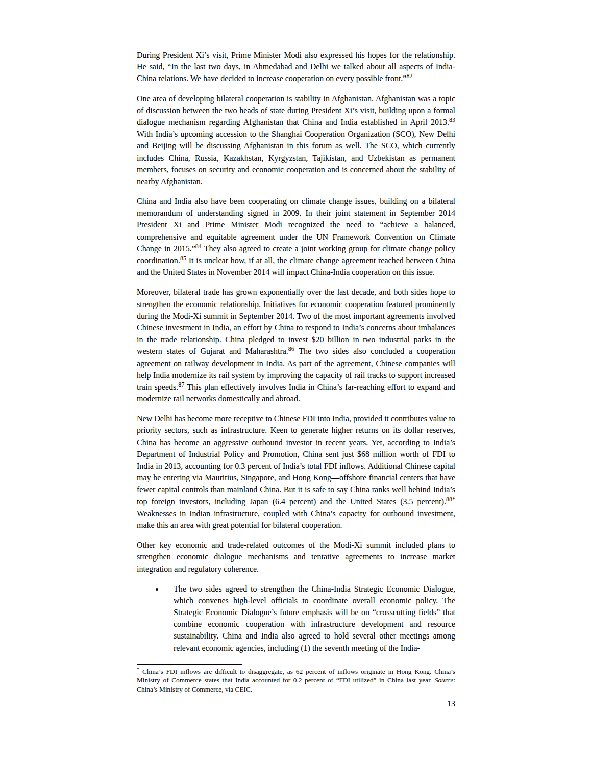During President Xi’s visit, Prime Minister Modi also expressed his hopes for the relationship. He said, “In the last two days, in Ahmedabad and Delhi we talked about all aspects of India-China relations. We have decided to increase cooperation on every possible front.”82
One area of developing bilateral cooperation is stability in Afghanistan. Afghanistan was a topic of discussion between the two heads of state during President Xi’s visit, building upon a formal dialogue mechanism regarding Afghanistan that China and India established in April 2013.83 With India’s upcoming accession to the Shanghai Cooperation Organization (SCO), New Delhi and Beijing will be discussing Afghanistan in this forum as well. The SCO, which currently includes China, Russia, Kazakhstan, Kyrgyzstan, Tajikistan, and Uzbekistan as permanent members, focuses on security and economic cooperation and is concerned about the stability of nearby Afghanistan.
China and India also have been cooperating on climate change issues, building on a bilateral memorandum of understanding signed in 2009. In their joint statement in September 2014 President Xi and Prime Minister Modi recognized the need to “achieve a balanced, comprehensive and equitable agreement under the UN Framework Convention on Climate Change in 2015.”84 They also agreed to create a joint working group for climate change policy coordination.85 It is unclear how, if at all, the climate change agreement reached between China and the United States in November 2014 will impact China-India cooperation on this issue.
Moreover, bilateral trade has grown exponentially over the last decade, and both sides hope to strengthen the economic relationship. Initiatives for economic cooperation featured prominently during the Modi-Xi summit in September 2014. Two of the most important agreements involved Chinese investment in India, an effort by China to respond to India’s concerns about imbalances in the trade relationship. China pledged to invest $20 billion in two industrial parks in the western states of Gujarat and Maharashtra.86 The two sides also concluded a cooperation agreement on railway development in India. As part of the agreement, Chinese companies will help India modernize its rail system by improving the capacity of rail tracks to support increased train speeds.87 This plan effectively involves India in China’s far-reaching effort to expand and modernize rail networks domestically and abroad.
New Delhi has become more receptive to Chinese FDI into India, provided it contributes value to priority sectors, such as infrastructure. Keen to generate higher returns on its dollar reserves, China has become an aggressive outbound investor in recent years. Yet, according to India’s Department of Industrial Policy and Promotion, China sent just $68 million worth of FDI to India in 2013, accounting for 0.3 percent of India’s total FDI inflows. Additional Chinese capital may be entering via Mauritius, Singapore, and Hong Kong—offshore financial centers that have fewer capital controls than mainland China. But it is safe to say China ranks well behind India’s top foreign investors, including Japan (6.4 percent) and the United States (3.5 percent).88* Weaknesses in Indian infrastructure, coupled with China’s capacity for outbound investment, make this an area with great potential for bilateral cooperation.
Other key economic and trade-related outcomes of the Modi-Xi summit included plans to strengthen economic dialogue mechanisms and tentative agreements to increase market integration and regulatory coherence.
The two sides agreed to strengthen the China-India Strategic Economic Dialogue, which convenes high-level officials to coordinate overall economic policy. The Strategic Economic Dialogue’s future emphasis will be on “crosscutting fields” that combine economic cooperation with infrastructure development and resource sustainability. China and India also agreed to hold several other meetings among relevant economic agencies, including (1) the seventh meeting of the India-
* China’s FDI inflows are difficult to disaggregate, as 62 percent of inflows originate in Hong Kong. China’s Ministry of Commerce states that India accounted for 0.2 percent of “FDI utilized” in China last year. Source: China’s Ministry of Commerce, via CEIC.
13